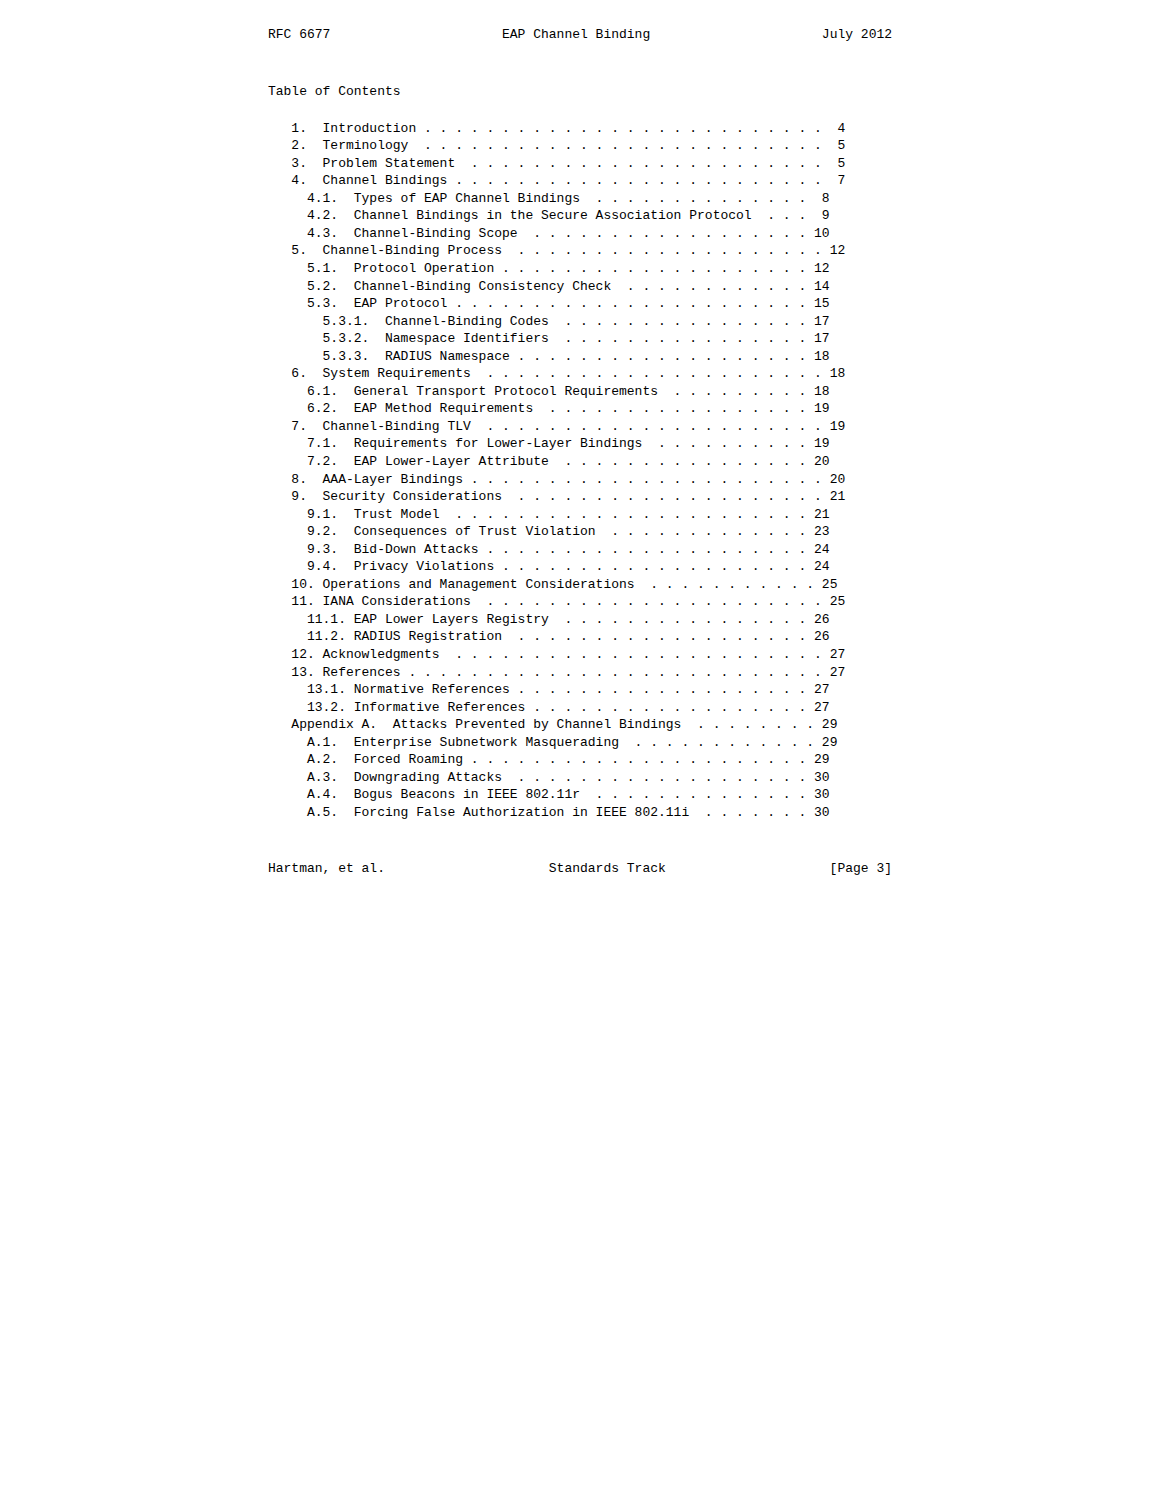RFC 6677 EAP Channel Binding July 2012
Table of Contents
   1.  Introduction . . . . . . . . . . . . . . . . . . . . . . . . . .  4
   2.  Terminology  . . . . . . . . . . . . . . . . . . . . . . . . . .  5
   3.  Problem Statement  . . . . . . . . . . . . . . . . . . . . . . .  5
   4.  Channel Bindings . . . . . . . . . . . . . . . . . . . . . . . .  7
     4.1.  Types of EAP Channel Bindings  . . . . . . . . . . . . . .  8
     4.2.  Channel Bindings in the Secure Association Protocol  . . .  9
     4.3.  Channel-Binding Scope  . . . . . . . . . . . . . . . . . . 10
   5.  Channel-Binding Process  . . . . . . . . . . . . . . . . . . . . 12
     5.1.  Protocol Operation . . . . . . . . . . . . . . . . . . . . 12
     5.2.  Channel-Binding Consistency Check  . . . . . . . . . . . . 14
     5.3.  EAP Protocol . . . . . . . . . . . . . . . . . . . . . . . 15
       5.3.1.  Channel-Binding Codes  . . . . . . . . . . . . . . . . 17
       5.3.2.  Namespace Identifiers  . . . . . . . . . . . . . . . . 17
       5.3.3.  RADIUS Namespace . . . . . . . . . . . . . . . . . . . 18
   6.  System Requirements  . . . . . . . . . . . . . . . . . . . . . . 18
     6.1.  General Transport Protocol Requirements  . . . . . . . . . 18
     6.2.  EAP Method Requirements  . . . . . . . . . . . . . . . . . 19
   7.  Channel-Binding TLV  . . . . . . . . . . . . . . . . . . . . . . 19
     7.1.  Requirements for Lower-Layer Bindings  . . . . . . . . . . 19
     7.2.  EAP Lower-Layer Attribute  . . . . . . . . . . . . . . . . 20
   8.  AAA-Layer Bindings . . . . . . . . . . . . . . . . . . . . . . . 20
   9.  Security Considerations  . . . . . . . . . . . . . . . . . . . . 21
     9.1.  Trust Model  . . . . . . . . . . . . . . . . . . . . . . . 21
     9.2.  Consequences of Trust Violation  . . . . . . . . . . . . . 23
     9.3.  Bid-Down Attacks . . . . . . . . . . . . . . . . . . . . . 24
     9.4.  Privacy Violations . . . . . . . . . . . . . . . . . . . . 24
   10. Operations and Management Considerations  . . . . . . . . . . . 25
   11. IANA Considerations  . . . . . . . . . . . . . . . . . . . . . . 25
     11.1. EAP Lower Layers Registry  . . . . . . . . . . . . . . . . 26
     11.2. RADIUS Registration  . . . . . . . . . . . . . . . . . . . 26
   12. Acknowledgments  . . . . . . . . . . . . . . . . . . . . . . . . 27
   13. References . . . . . . . . . . . . . . . . . . . . . . . . . . . 27
     13.1. Normative References . . . . . . . . . . . . . . . . . . . 27
     13.2. Informative References . . . . . . . . . . . . . . . . . . 27
   Appendix A.  Attacks Prevented by Channel Bindings  . . . . . . . . 29
     A.1.  Enterprise Subnetwork Masquerading  . . . . . . . . . . . . 29
     A.2.  Forced Roaming . . . . . . . . . . . . . . . . . . . . . . 29
     A.3.  Downgrading Attacks  . . . . . . . . . . . . . . . . . . . 30
     A.4.  Bogus Beacons in IEEE 802.11r  . . . . . . . . . . . . . . 30
     A.5.  Forcing False Authorization in IEEE 802.11i  . . . . . . . 30
Hartman, et al. Standards Track [Page 3]